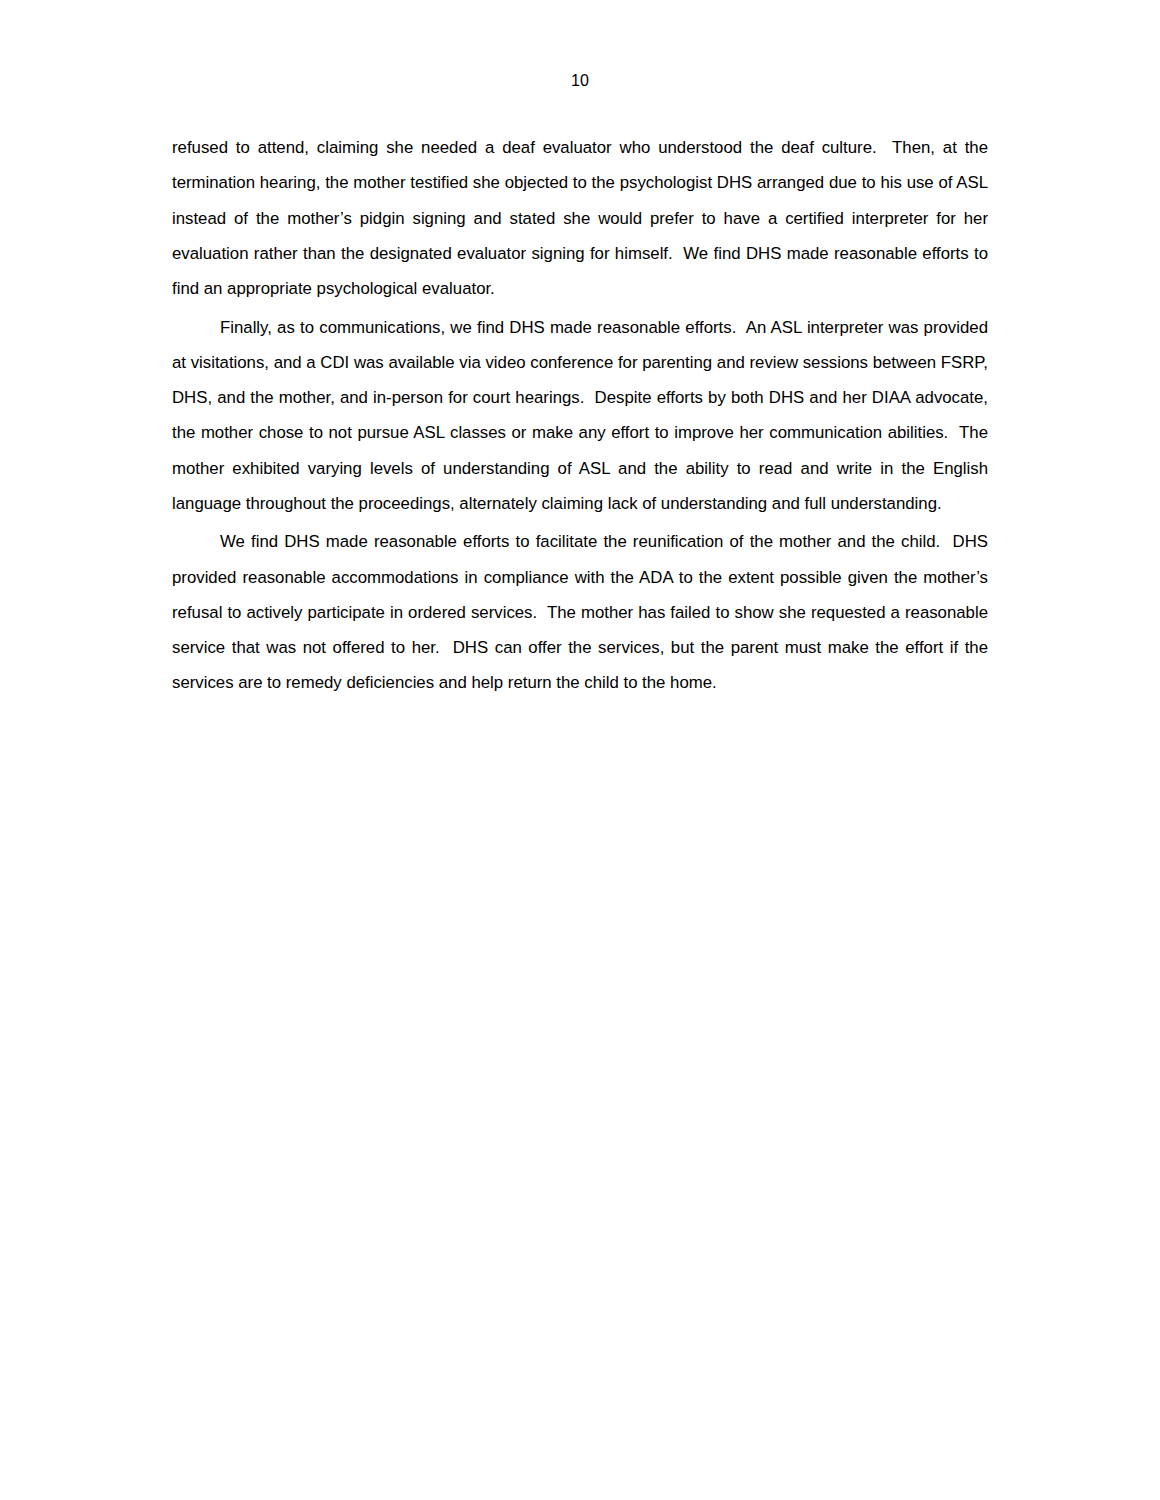10
refused to attend, claiming she needed a deaf evaluator who understood the deaf culture. Then, at the termination hearing, the mother testified she objected to the psychologist DHS arranged due to his use of ASL instead of the mother’s pidgin signing and stated she would prefer to have a certified interpreter for her evaluation rather than the designated evaluator signing for himself. We find DHS made reasonable efforts to find an appropriate psychological evaluator.
Finally, as to communications, we find DHS made reasonable efforts. An ASL interpreter was provided at visitations, and a CDI was available via video conference for parenting and review sessions between FSRP, DHS, and the mother, and in-person for court hearings. Despite efforts by both DHS and her DIAA advocate, the mother chose to not pursue ASL classes or make any effort to improve her communication abilities. The mother exhibited varying levels of understanding of ASL and the ability to read and write in the English language throughout the proceedings, alternately claiming lack of understanding and full understanding.
We find DHS made reasonable efforts to facilitate the reunification of the mother and the child. DHS provided reasonable accommodations in compliance with the ADA to the extent possible given the mother’s refusal to actively participate in ordered services. The mother has failed to show she requested a reasonable service that was not offered to her. DHS can offer the services, but the parent must make the effort if the services are to remedy deficiencies and help return the child to the home.